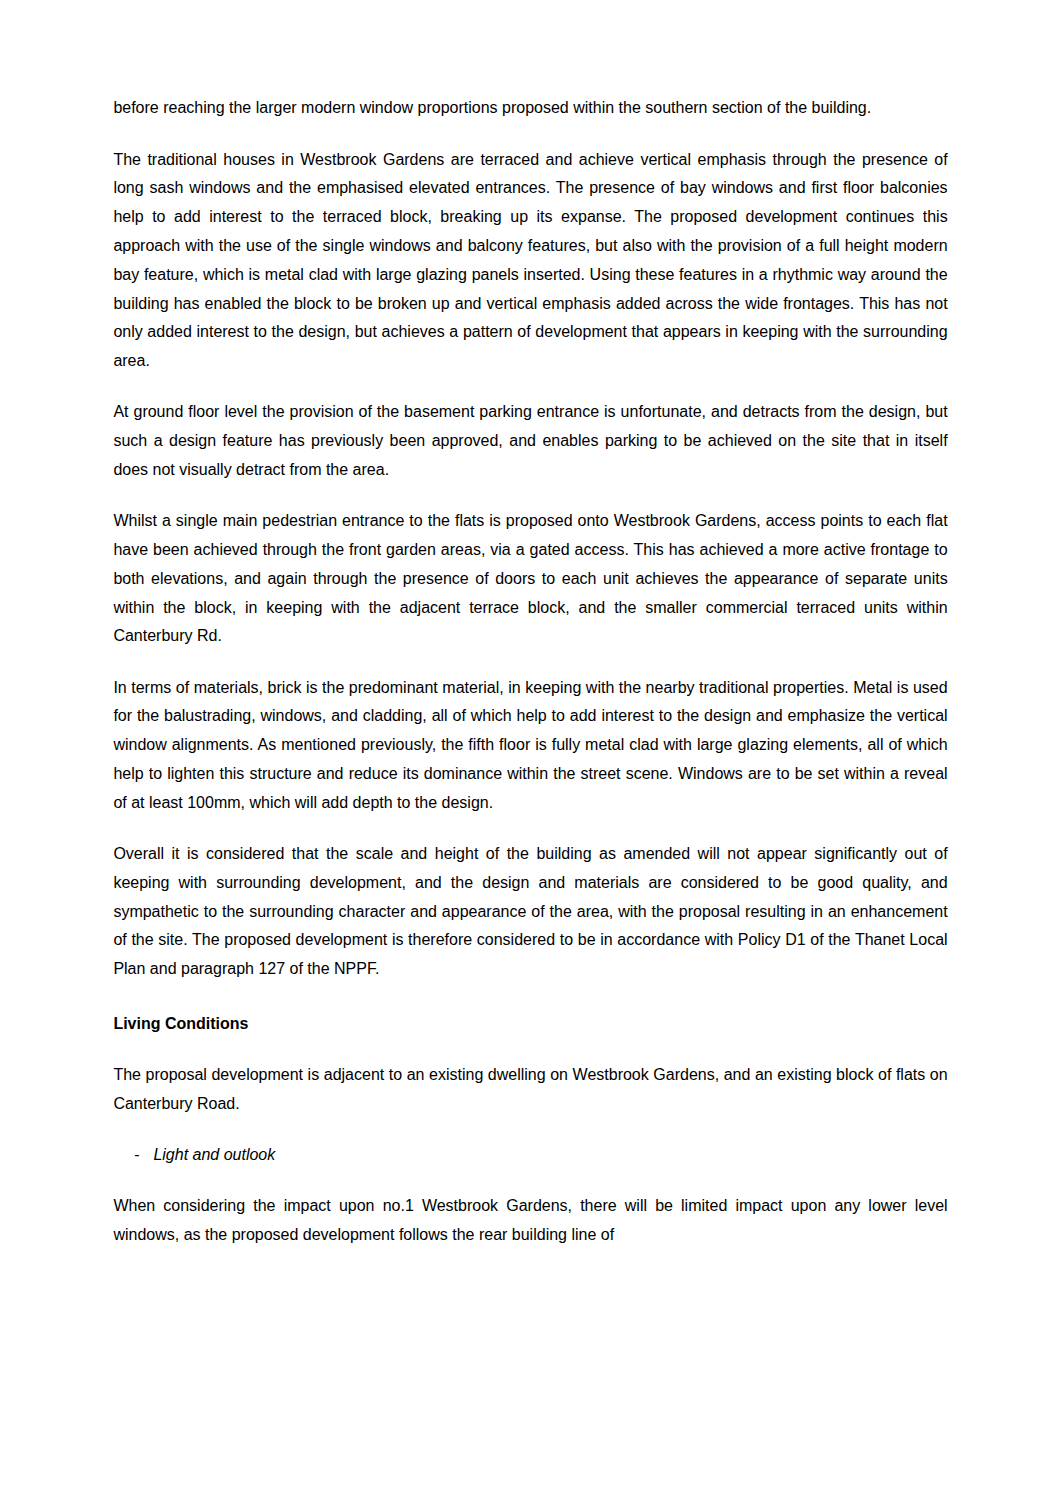before reaching the larger modern window proportions proposed within the southern section of the building.
The traditional houses in Westbrook Gardens are terraced and achieve vertical emphasis through the presence of long sash windows and the emphasised elevated entrances. The presence of bay windows and first floor balconies help to add interest to the terraced block, breaking up its expanse. The proposed development continues this approach with the use of the single windows and balcony features, but also with the provision of a full height modern bay feature, which is metal clad with large glazing panels inserted. Using these features in a rhythmic way around the building has enabled the block to be broken up and vertical emphasis added across the wide frontages. This has not only added interest to the design, but achieves a pattern of development that appears in keeping with the surrounding area.
At ground floor level the provision of the basement parking entrance is unfortunate, and detracts from the design, but such a design feature has previously been approved, and enables parking to be achieved on the site that in itself does not visually detract from the area.
Whilst a single main pedestrian entrance to the flats is proposed onto Westbrook Gardens, access points to each flat have been achieved through the front garden areas, via a gated access. This has achieved a more active frontage to both elevations, and again through the presence of doors to each unit achieves the appearance of separate units within the block, in keeping with the adjacent terrace block, and the smaller commercial terraced units within Canterbury Rd.
In terms of materials, brick is the predominant material, in keeping with the nearby traditional properties. Metal is used for the balustrading, windows, and cladding, all of which help to add interest to the design and emphasize the vertical window alignments. As mentioned previously, the fifth floor is fully metal clad with large glazing elements, all of which help to lighten this structure and reduce its dominance within the street scene. Windows are to be set within a reveal of at least 100mm, which will add depth to the design.
Overall it is considered that the scale and height of the building as amended will not appear significantly out of keeping with surrounding development, and the design and materials are considered to be good quality, and sympathetic to the surrounding character and appearance of the area, with the proposal resulting in an enhancement of the site. The proposed development is therefore considered to be in accordance with Policy D1 of the Thanet Local Plan and paragraph 127 of the NPPF.
Living Conditions
The proposal development is adjacent to an existing dwelling on Westbrook Gardens, and an existing block of flats on Canterbury Road.
Light and outlook
When considering the impact upon no.1 Westbrook Gardens, there will be limited impact upon any lower level windows, as the proposed development follows the rear building line of